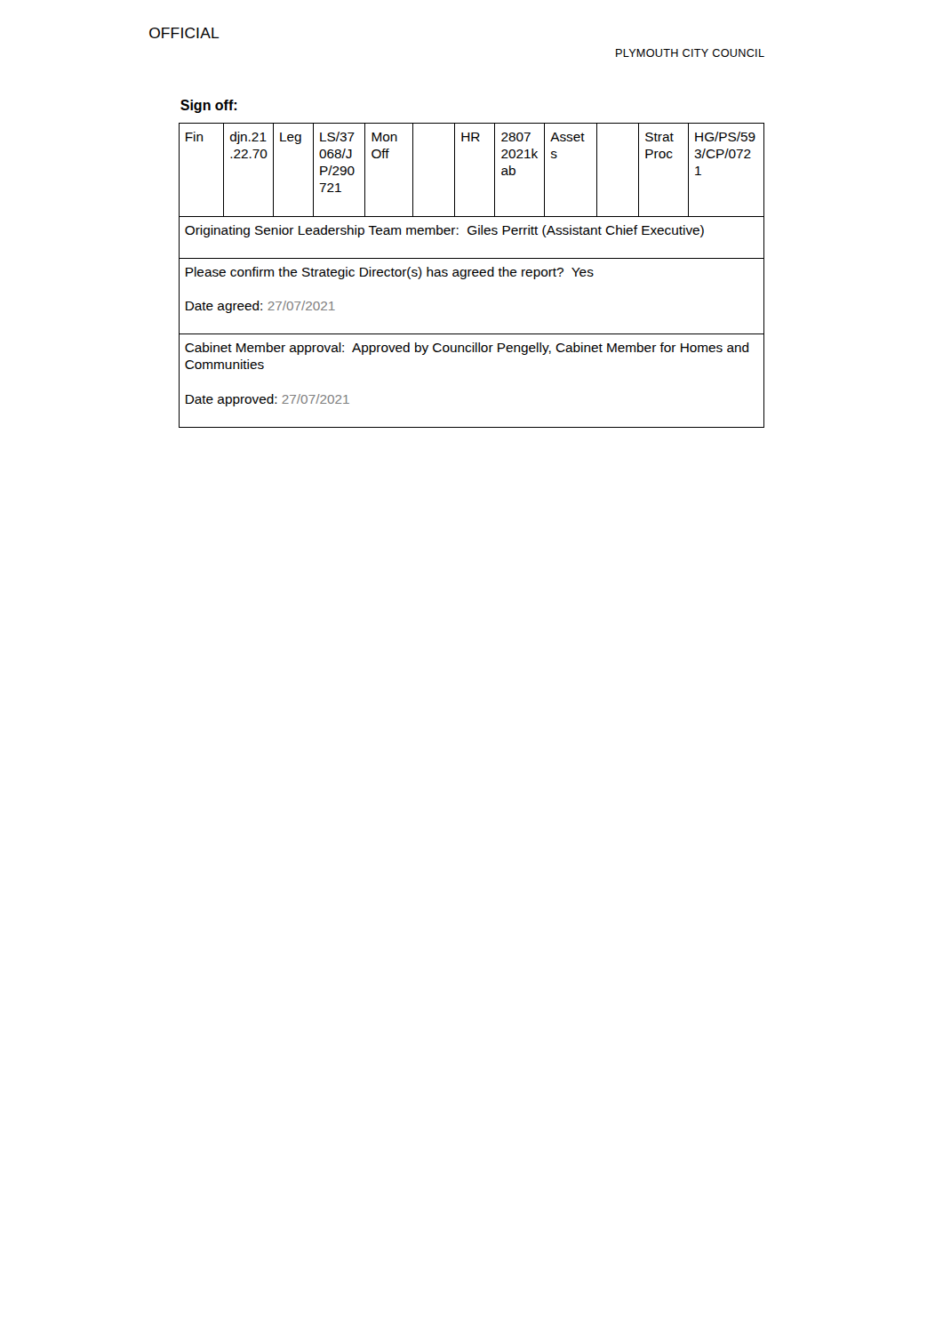OFFICIAL
PLYMOUTH CITY COUNCIL
Sign off:
| Fin | djn.21.22.70 | Leg | LS/37068/JP/290721 | Mon Off | | HR | 2807 2021kab | Assets | | Strat Proc | HG/PS/593/CP/0721 |
| Originating Senior Leadership Team member: Giles Perritt (Assistant Chief Executive) |
| Please confirm the Strategic Director(s) has agreed the report? Yes Date agreed: 27/07/2021 |
| Cabinet Member approval: Approved by Councillor Pengelly, Cabinet Member for Homes and Communities Date approved: 27/07/2021 |